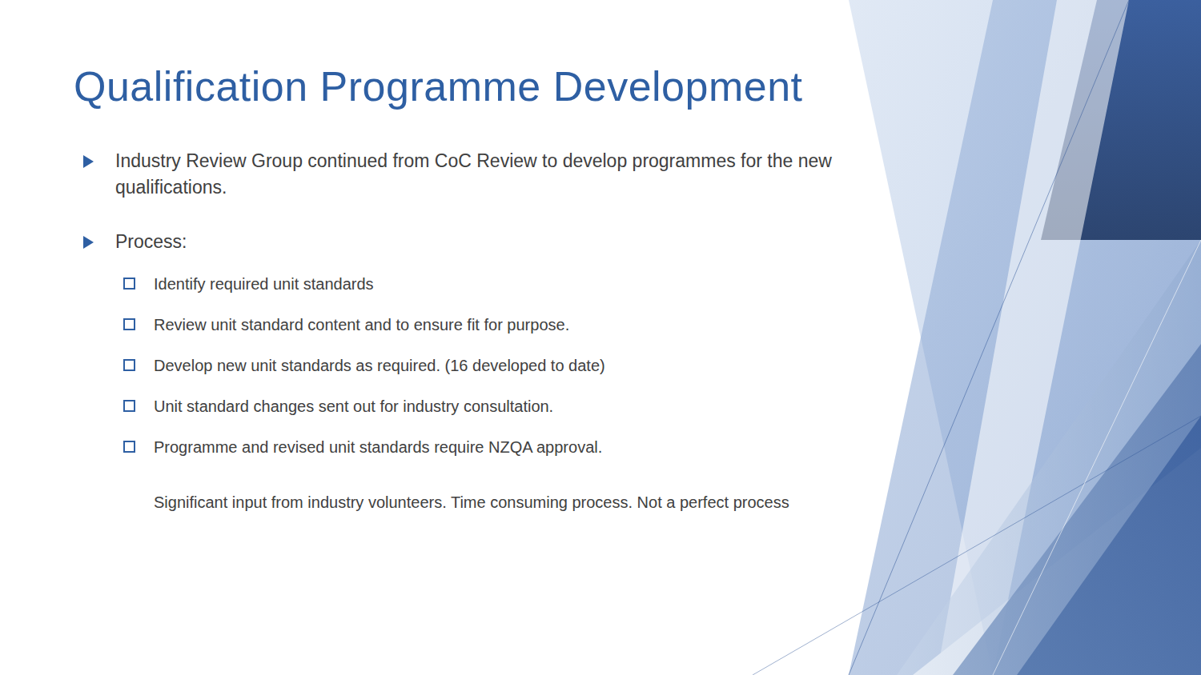Qualification Programme Development
Industry Review Group continued from CoC Review to develop programmes for the new qualifications.
Process:
Identify required unit standards
Review unit standard content and to ensure fit for purpose.
Develop new unit standards as required. (16 developed to date)
Unit standard changes sent out for industry consultation.
Programme and revised unit standards require NZQA approval.
Significant input from industry volunteers. Time consuming process. Not a perfect process